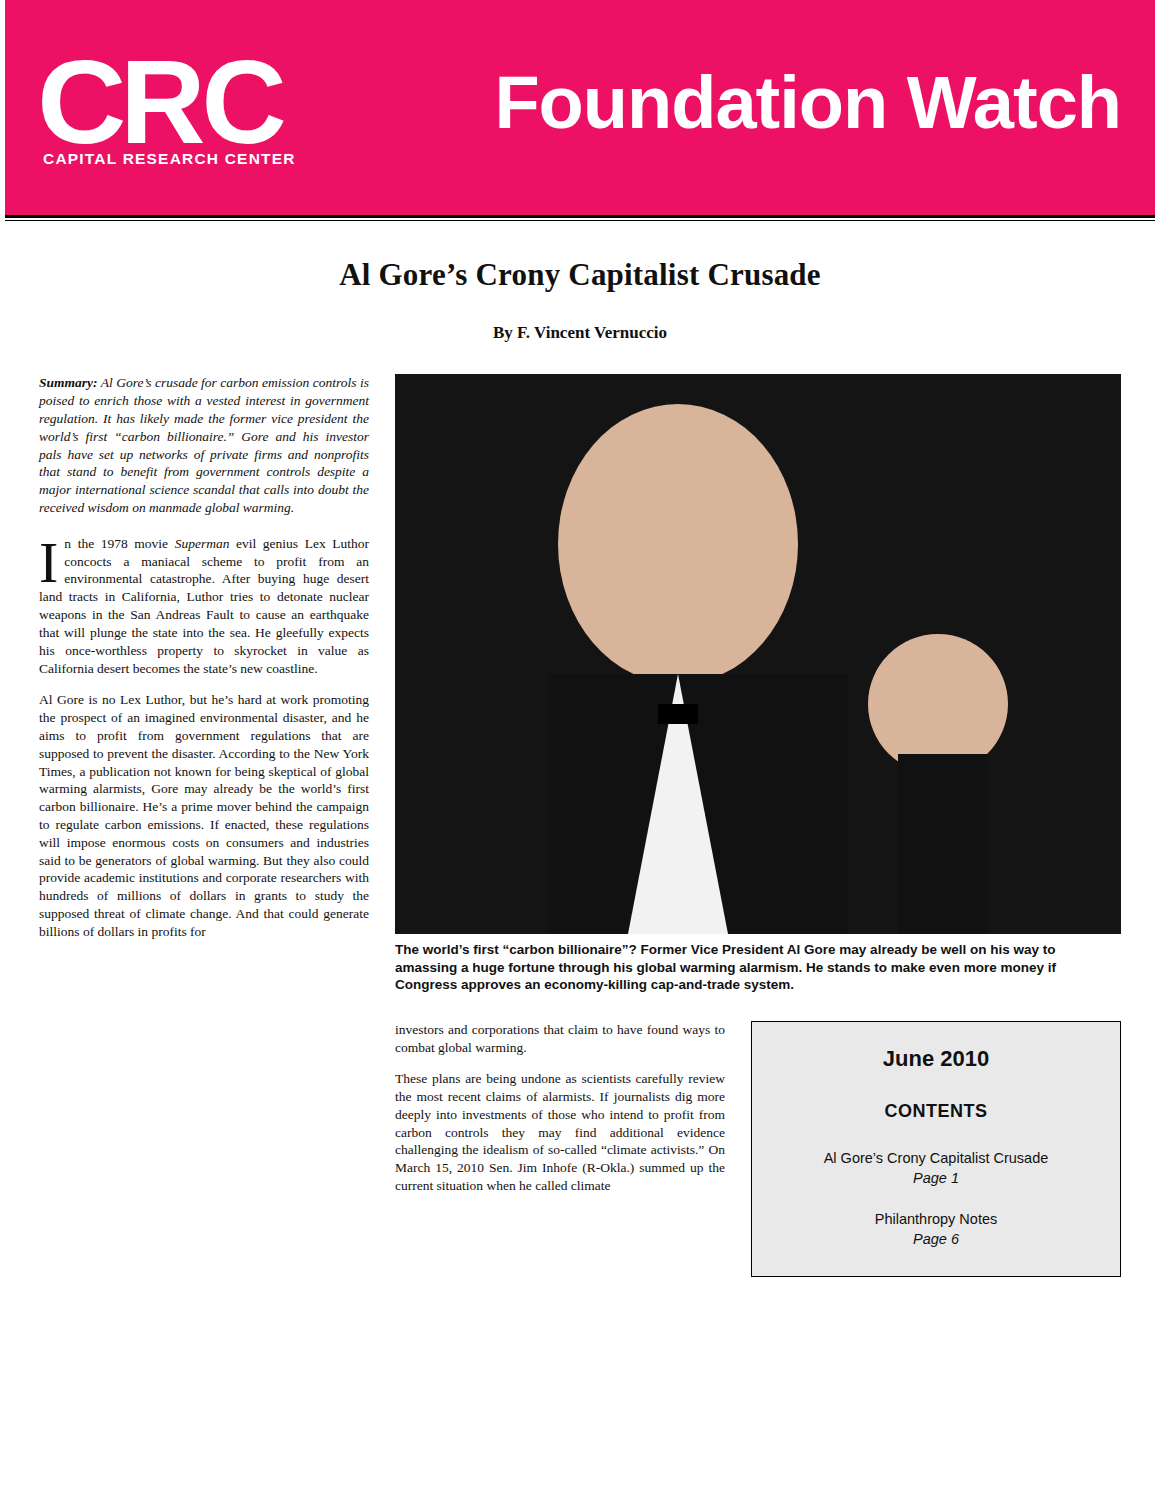CRC
CAPITAL RESEARCH CENTER
Foundation Watch
Al Gore’s Crony Capitalist Crusade
By F. Vincent Vernuccio
Summary: Al Gore’s crusade for carbon emission controls is poised to enrich those with a vested interest in government regulation. It has likely made the former vice president the world’s first “carbon billionaire.” Gore and his investor pals have set up networks of private firms and nonprofits that stand to benefit from government controls despite a major international science scandal that calls into doubt the received wisdom on manmade global warming.
In the 1978 movie Superman evil genius Lex Luthor concocts a maniacal scheme to profit from an environmental catastrophe. After buying huge desert land tracts in California, Luthor tries to detonate nuclear weapons in the San Andreas Fault to cause an earthquake that will plunge the state into the sea. He gleefully expects his once-worthless property to skyrocket in value as California desert becomes the state’s new coastline.
Al Gore is no Lex Luthor, but he’s hard at work promoting the prospect of an imagined environmental disaster, and he aims to profit from government regulations that are supposed to prevent the disaster. According to the New York Times, a publication not known for being skeptical of global warming alarmists, Gore may already be the world’s first carbon billionaire. He’s a prime mover behind the campaign to regulate carbon emissions. If enacted, these regulations will impose enormous costs on consumers and industries said to be generators of global warming. But they also could provide academic institutions and corporate researchers with hundreds of millions of dollars in grants to study the supposed threat of climate change. And that could generate billions of dollars in profits for
The world’s first “carbon billionaire”? Former Vice President Al Gore may already be well on his way to amassing a huge fortune through his global warming alarmism. He stands to make even more money if Congress approves an economy-killing cap-and-trade system.
investors and corporations that claim to have found ways to combat global warming.
These plans are being undone as scientists carefully review the most recent claims of alarmists. If journalists dig more deeply into investments of those who intend to profit from carbon controls they may find additional evidence challenging the idealism of so-called “climate activists.” On March 15, 2010 Sen. Jim Inhofe (R-Okla.) summed up the current situation when he called climate
June 2010
CONTENTS
Al Gore’s Crony Capitalist Crusade
Page 1
Philanthropy Notes
Page 6